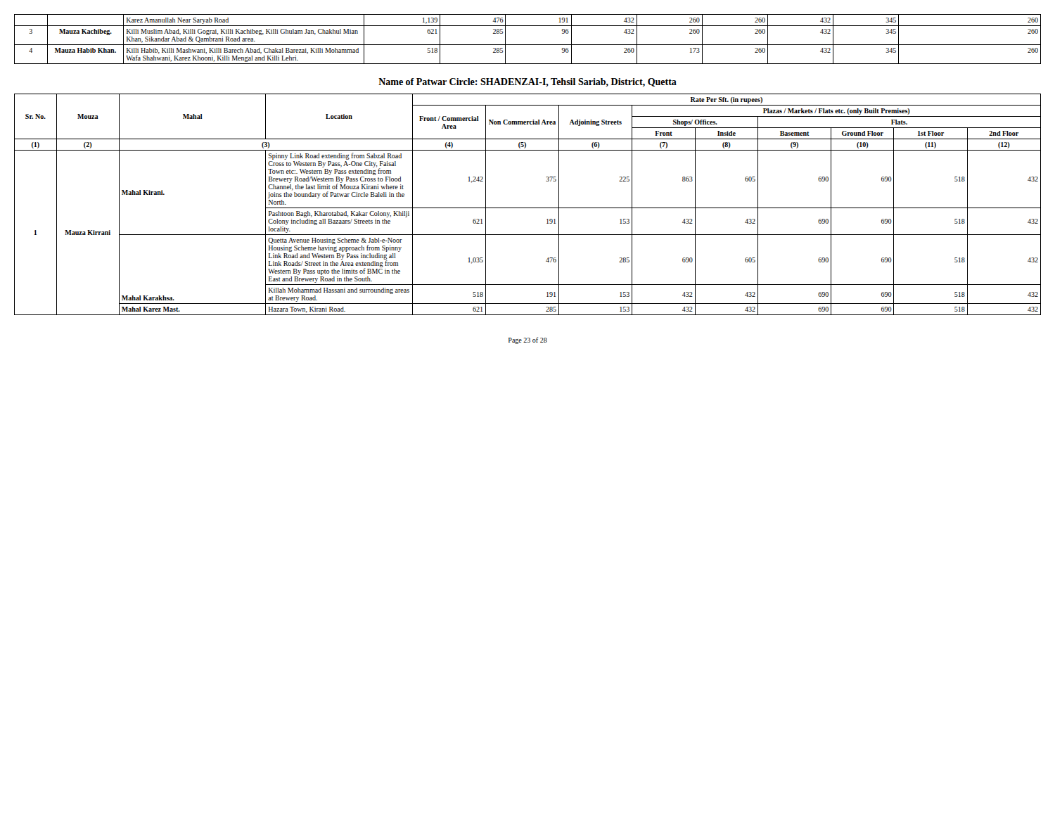| | | Karez Amanullah Near Saryab Road | 1,139 | 476 | 191 | 432 | 260 | 260 | 432 | 345 | 260 |
| 3 | Mauza Kachibeg. | Killi Muslim Abad, Killi Gograi, Killi Kachibeg, Killi Ghulam Jan, Chakhul Mian Khan, Sikandar Abad & Qambrani Road area. | 621 | 285 | 96 | 432 | 260 | 260 | 432 | 345 | 260 |
| 4 | Mauza Habib Khan. | Killi Habib, Killi Mashwani, Killi Barech Abad, Chakal Barezai, Killi Mohammad Wafa Shahwani, Karez Khooni, Killi Mengal and Killi Lehri. | 518 | 285 | 96 | 260 | 173 | 260 | 432 | 345 | 260 |
Name of Patwar Circle: SHADENZAI-I, Tehsil Sariab, District, Quetta
| Sr. No. | Mouza | Mahal | Location | Rate Per Sft. (in rupees) |
| Front / Commercial Area | Non Commercial Area | Adjoining Streets | Plazas / Markets / Flats etc. (only Built Premises) |
| Shops/ Offices. | Flats. |
| Front | Inside | Basement | Ground Floor | 1st Floor | 2nd Floor |
| (1) | (2) | (3) | (4) | (5) | (6) | (7) | (8) | (9) | (10) | (11) | (12) |
| 1 | Mauza Kirrani | Mahal Kirani. | Spinny Link Road extending from Sabzal Road Cross to Western By Pass, A-One City, Faisal Town etc:. Western By Pass extending from Brewery Road/Western By Pass Cross to Flood Channel, the last limit of Mouza Kirani where it joins the boundary of Patwar Circle Baleli in the North. | 1,242 | 375 | 225 | 863 | 605 | 690 | 690 | 518 | 432 |
| Pashtoon Bagh, Kharotabad, Kakar Colony, Khilji Colony including all Bazaars/ Streets in the locality. | 621 | 191 | 153 | 432 | 432 | 690 | 690 | 518 | 432 |
| Mahal Karakhsa. | Quetta Avenue Housing Scheme & Jabl-e-Noor Housing Scheme having approach from Spinny Link Road and Western By Pass including all Link Roads/ Street in the Area extending from Western By Pass upto the limits of BMC in the East and Brewery Road in the South. | 1,035 | 476 | 285 | 690 | 605 | 690 | 690 | 518 | 432 |
| Killah Mohammad Hassani and surrounding areas at Brewery Road. | 518 | 191 | 153 | 432 | 432 | 690 | 690 | 518 | 432 |
| Mahal Karez Mast. | Hazara Town, Kirani Road. | 621 | 285 | 153 | 432 | 432 | 690 | 690 | 518 | 432 |
Page 23 of 28